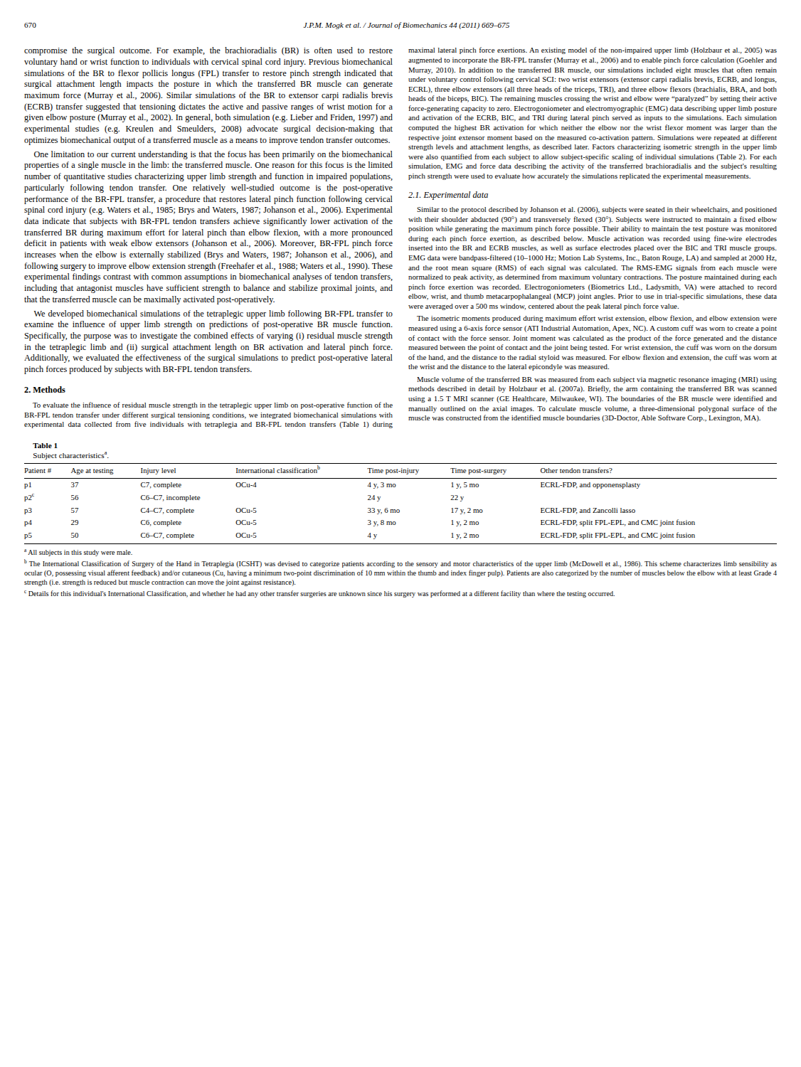670 J.P.M. Mogk et al. / Journal of Biomechanics 44 (2011) 669–675
compromise the surgical outcome. For example, the brachioradialis (BR) is often used to restore voluntary hand or wrist function to individuals with cervical spinal cord injury. Previous biomechanical simulations of the BR to flexor pollicis longus (FPL) transfer to restore pinch strength indicated that surgical attachment length impacts the posture in which the transferred BR muscle can generate maximum force (Murray et al., 2006). Similar simulations of the BR to extensor carpi radialis brevis (ECRB) transfer suggested that tensioning dictates the active and passive ranges of wrist motion for a given elbow posture (Murray et al., 2002). In general, both simulation (e.g. Lieber and Friden, 1997) and experimental studies (e.g. Kreulen and Smeulders, 2008) advocate surgical decision-making that optimizes biomechanical output of a transferred muscle as a means to improve tendon transfer outcomes.
One limitation to our current understanding is that the focus has been primarily on the biomechanical properties of a single muscle in the limb: the transferred muscle. One reason for this focus is the limited number of quantitative studies characterizing upper limb strength and function in impaired populations, particularly following tendon transfer. One relatively well-studied outcome is the post-operative performance of the BR-FPL transfer, a procedure that restores lateral pinch function following cervical spinal cord injury (e.g. Waters et al., 1985; Brys and Waters, 1987; Johanson et al., 2006). Experimental data indicate that subjects with BR-FPL tendon transfers achieve significantly lower activation of the transferred BR during maximum effort for lateral pinch than elbow flexion, with a more pronounced deficit in patients with weak elbow extensors (Johanson et al., 2006). Moreover, BR-FPL pinch force increases when the elbow is externally stabilized (Brys and Waters, 1987; Johanson et al., 2006), and following surgery to improve elbow extension strength (Freehafer et al., 1988; Waters et al., 1990). These experimental findings contrast with common assumptions in biomechanical analyses of tendon transfers, including that antagonist muscles have sufficient strength to balance and stabilize proximal joints, and that the transferred muscle can be maximally activated post-operatively.
We developed biomechanical simulations of the tetraplegic upper limb following BR-FPL transfer to examine the influence of upper limb strength on predictions of post-operative BR muscle function. Specifically, the purpose was to investigate the combined effects of varying (i) residual muscle strength in the tetraplegic limb and (ii) surgical attachment length on BR activation and lateral pinch force. Additionally, we evaluated the effectiveness of the surgical simulations to predict post-operative lateral pinch forces produced by subjects with BR-FPL tendon transfers.
2. Methods
To evaluate the influence of residual muscle strength in the tetraplegic upper limb on post-operative function of the BR-FPL tendon transfer under different surgical tensioning conditions, we integrated biomechanical simulations with experimental data collected from five individuals with tetraplegia and BR-FPL tendon transfers (Table 1) during maximal lateral pinch force exertions. An existing model of the non-impaired upper limb (Holzbaur et al., 2005) was augmented to incorporate the BR-FPL transfer (Murray et al., 2006) and to enable pinch force calculation (Goehler and Murray, 2010). In addition to the transferred BR muscle, our simulations included eight muscles that often remain under voluntary control following cervical SCI: two wrist extensors (extensor carpi radialis brevis, ECRB, and longus, ECRL), three elbow extensors (all three heads of the triceps, TRI), and three elbow flexors (brachialis, BRA, and both heads of the biceps, BIC). The remaining muscles crossing the wrist and elbow were “paralyzed” by setting their active force-generating capacity to zero. Electrogoniometer and electromyographic (EMG) data describing upper limb posture and activation of the ECRB, BIC, and TRI during lateral pinch served as inputs to the simulations. Each simulation computed the highest BR activation for which neither the elbow nor the wrist flexor moment was larger than the respective joint extensor moment based on the measured co-activation pattern. Simulations were repeated at different strength levels and attachment lengths, as described later. Factors characterizing isometric strength in the upper limb were also quantified from each subject to allow subject-specific scaling of individual simulations (Table 2). For each simulation, EMG and force data describing the activity of the transferred brachioradialis and the subject's resulting pinch strength were used to evaluate how accurately the simulations replicated the experimental measurements.
2.1. Experimental data
Similar to the protocol described by Johanson et al. (2006), subjects were seated in their wheelchairs, and positioned with their shoulder abducted (90°) and transversely flexed (30°). Subjects were instructed to maintain a fixed elbow position while generating the maximum pinch force possible. Their ability to maintain the test posture was monitored during each pinch force exertion, as described below. Muscle activation was recorded using fine-wire electrodes inserted into the BR and ECRB muscles, as well as surface electrodes placed over the BIC and TRI muscle groups. EMG data were bandpass-filtered (10–1000 Hz; Motion Lab Systems, Inc., Baton Rouge, LA) and sampled at 2000 Hz, and the root mean square (RMS) of each signal was calculated. The RMS-EMG signals from each muscle were normalized to peak activity, as determined from maximum voluntary contractions. The posture maintained during each pinch force exertion was recorded. Electrogoniometers (Biometrics Ltd., Ladysmith, VA) were attached to record elbow, wrist, and thumb metacarpophalangeal (MCP) joint angles. Prior to use in trial-specific simulations, these data were averaged over a 500 ms window, centered about the peak lateral pinch force value.
The isometric moments produced during maximum effort wrist extension, elbow flexion, and elbow extension were measured using a 6-axis force sensor (ATI Industrial Automation, Apex, NC). A custom cuff was worn to create a point of contact with the force sensor. Joint moment was calculated as the product of the force generated and the distance measured between the point of contact and the joint being tested. For wrist extension, the cuff was worn on the dorsum of the hand, and the distance to the radial styloid was measured. For elbow flexion and extension, the cuff was worn at the wrist and the distance to the lateral epicondyle was measured.
Muscle volume of the transferred BR was measured from each subject via magnetic resonance imaging (MRI) using methods described in detail by Holzbaur et al. (2007a). Briefly, the arm containing the transferred BR was scanned using a 1.5 T MRI scanner (GE Healthcare, Milwaukee, WI). The boundaries of the BR muscle were identified and manually outlined on the axial images. To calculate muscle volume, a three-dimensional polygonal surface of the muscle was constructed from the identified muscle boundaries (3D-Doctor, Able Software Corp., Lexington, MA).
Table 1
Subject characteristicsa.
| Patient # | Age at testing | Injury level | International classification b | Time post-injury | Time post-surgery | Other tendon transfers? |
| --- | --- | --- | --- | --- | --- | --- |
| p1 | 37 | C7, complete | OCu-4 | 4 y, 3 mo | 1 y, 5 mo | ECRL-FDP, and opponensplasty |
| p2 c | 56 | C6–C7, incomplete | | 24 y | 22 y | |
| p3 | 57 | C4–C7, complete | OCu-5 | 33 y, 6 mo | 17 y, 2 mo | ECRL-FDP, and Zancolli lasso |
| p4 | 29 | C6, complete | OCu-5 | 3 y, 8 mo | 1 y, 2 mo | ECRL-FDP, split FPL-EPL, and CMC joint fusion |
| p5 | 50 | C6–C7, complete | OCu-5 | 4 y | 1 y, 2 mo | ECRL-FDP, split FPL-EPL, and CMC joint fusion |
a All subjects in this study were male.
b The International Classification of Surgery of the Hand in Tetraplegia (ICSHT) was devised to categorize patients according to the sensory and motor characteristics of the upper limb (McDowell et al., 1986). This scheme characterizes limb sensibility as ocular (O, possessing visual afferent feedback) and/or cutaneous (Cu, having a minimum two-point discrimination of 10 mm within the thumb and index finger pulp). Patients are also categorized by the number of muscles below the elbow with at least Grade 4 strength (i.e. strength is reduced but muscle contraction can move the joint against resistance).
c Details for this individual's International Classification, and whether he had any other transfer surgeries are unknown since his surgery was performed at a different facility than where the testing occurred.